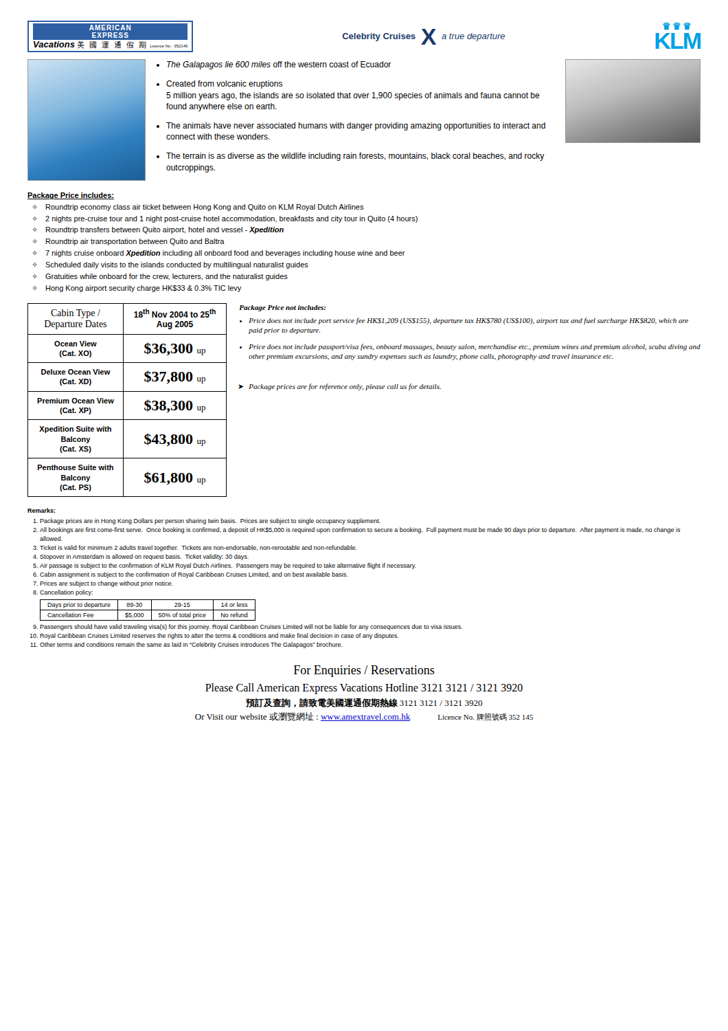AMERICAN
EXPRESS Vacations 美 國 運 通 假 期 Licence No : 352145
Celebrity Cruises X a true departure
♛♛♛KLM
The Galapagos lie 600 miles off the western coast of Ecuador
Created from volcanic eruptions
5 million years ago, the islands are so isolated that over 1,900 species of animals and fauna cannot be found anywhere else on earth.
The animals have never associated humans with danger providing amazing opportunities to interact and connect with these wonders.
The terrain is as diverse as the wildlife including rain forests, mountains, black coral beaches, and rocky outcroppings.
Package Price includes:
Roundtrip economy class air ticket between Hong Kong and Quito on KLM Royal Dutch Airlines
2 nights pre-cruise tour and 1 night post-cruise hotel accommodation, breakfasts and city tour in Quito (4 hours)
Roundtrip transfers between Quito airport, hotel and vessel - Xpedition
Roundtrip air transportation between Quito and Baltra
7 nights cruise onboard Xpedition including all onboard food and beverages including house wine and beer
Scheduled daily visits to the islands conducted by multilingual naturalist guides
Gratuities while onboard for the crew, lecturers, and the naturalist guides
Hong Kong airport security charge HK$33 & 0.3% TIC levy
| Cabin Type / Departure Dates | 18 th Nov 2004 to 25 th Aug 2005 |
| --- | --- |
| Ocean View (Cat. XO) | $36,300 up |
| Deluxe Ocean View (Cat. XD) | $37,800 up |
| Premium Ocean View (Cat. XP) | $38,300 up |
| Xpedition Suite with Balcony (Cat. XS) | $43,800 up |
| Penthouse Suite with Balcony (Cat. PS) | $61,800 up |
Package Price not includes:
Price does not include port service fee HK$1,209 (US$155), departure tax HK$780 (US$100), airport tax and fuel surcharge HK$820, which are paid prior to departure.
Price does not include passport/visa fees, onboard massages, beauty salon, merchandise etc., premium wines and premium alcohol, scuba diving and other premium excursions, and any sundry expenses such as laundry, phone calls, photography and travel insurance etc.
Package prices are for reference only, please call us for details.
Remarks:
Package prices are in Hong Kong Dollars per person sharing twin basis. Prices are subject to single occupancy supplement.
All bookings are first come-first serve. Once booking is confirmed, a deposit of HK$5,000 is required upon confirmation to secure a booking. Full payment must be made 90 days prior to departure. After payment is made, no change is allowed.
Ticket is valid for minimum 2 adults travel together. Tickets are non-endorsable, non-reroutable and non-refundable.
Stopover in Amsterdam is allowed on request basis. Ticket validity: 30 days.
Air passage is subject to the confirmation of KLM Royal Dutch Airlines. Passengers may be required to take alternative flight if necessary.
Cabin assignment is subject to the confirmation of Royal Caribbean Cruises Limited, and on best available basis.
Prices are subject to change without prior notice.
Cancellation policy:
| Days prior to departure | 89-30 | 29-15 | 14 or less |
| Cancellation Fee | $5,000 | 50% of total price | No refund |
Passengers should have valid traveling visa(s) for this journey. Royal Caribbean Cruises Limited will not be liable for any consequences due to visa issues.
Royal Caribbean Cruises Limited reserves the rights to alter the terms & conditions and make final decision in case of any disputes.
Other terms and conditions remain the same as laid in “Celebrity Cruises introduces The Galapagos” brochure.
For Enquiries / Reservations
Please Call American Express Vacations Hotline 3121 3121 / 3121 3920
預訂及查詢，請致電美國運通假期熱線 3121 3121 / 3121 3920
Or Visit our website 或瀏覽網址 : www.amextravel.com.hk Licence No. 牌照號碼 352 145